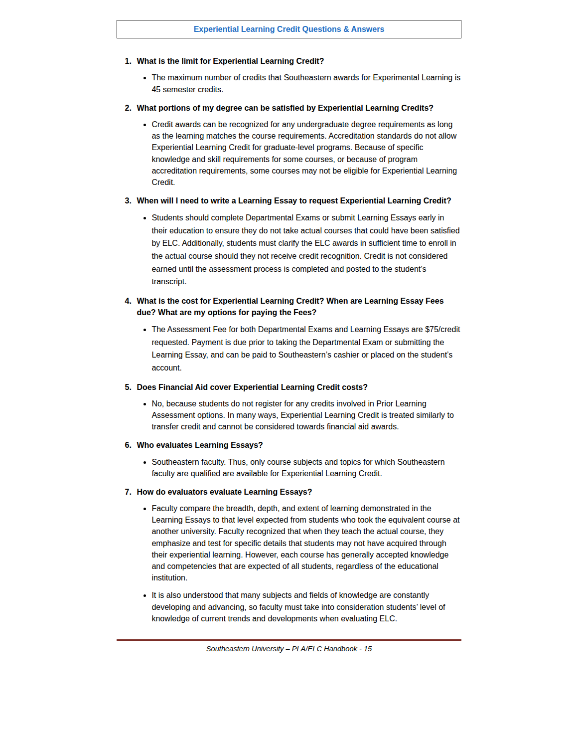Experiential Learning Credit Questions & Answers
What is the limit for Experiential Learning Credit?
The maximum number of credits that Southeastern awards for Experimental Learning is 45 semester credits.
What portions of my degree can be satisfied by Experiential Learning Credits?
Credit awards can be recognized for any undergraduate degree requirements as long as the learning matches the course requirements. Accreditation standards do not allow Experiential Learning Credit for graduate-level programs. Because of specific knowledge and skill requirements for some courses, or because of program accreditation requirements, some courses may not be eligible for Experiential Learning Credit.
When will I need to write a Learning Essay to request Experiential Learning Credit?
Students should complete Departmental Exams or submit Learning Essays early in their education to ensure they do not take actual courses that could have been satisfied by ELC. Additionally, students must clarify the ELC awards in sufficient time to enroll in the actual course should they not receive credit recognition. Credit is not considered earned until the assessment process is completed and posted to the student’s transcript.
What is the cost for Experiential Learning Credit? When are Learning Essay Fees due? What are my options for paying the Fees?
The Assessment Fee for both Departmental Exams and Learning Essays are $75/credit requested. Payment is due prior to taking the Departmental Exam or submitting the Learning Essay, and can be paid to Southeastern’s cashier or placed on the student’s account.
Does Financial Aid cover Experiential Learning Credit costs?
No, because students do not register for any credits involved in Prior Learning Assessment options. In many ways, Experiential Learning Credit is treated similarly to transfer credit and cannot be considered towards financial aid awards.
Who evaluates Learning Essays?
Southeastern faculty. Thus, only course subjects and topics for which Southeastern faculty are qualified are available for Experiential Learning Credit.
How do evaluators evaluate Learning Essays?
Faculty compare the breadth, depth, and extent of learning demonstrated in the Learning Essays to that level expected from students who took the equivalent course at another university. Faculty recognized that when they teach the actual course, they emphasize and test for specific details that students may not have acquired through their experiential learning. However, each course has generally accepted knowledge and competencies that are expected of all students, regardless of the educational institution.
It is also understood that many subjects and fields of knowledge are constantly developing and advancing, so faculty must take into consideration students’ level of knowledge of current trends and developments when evaluating ELC.
Southeastern University – PLA/ELC Handbook - 15